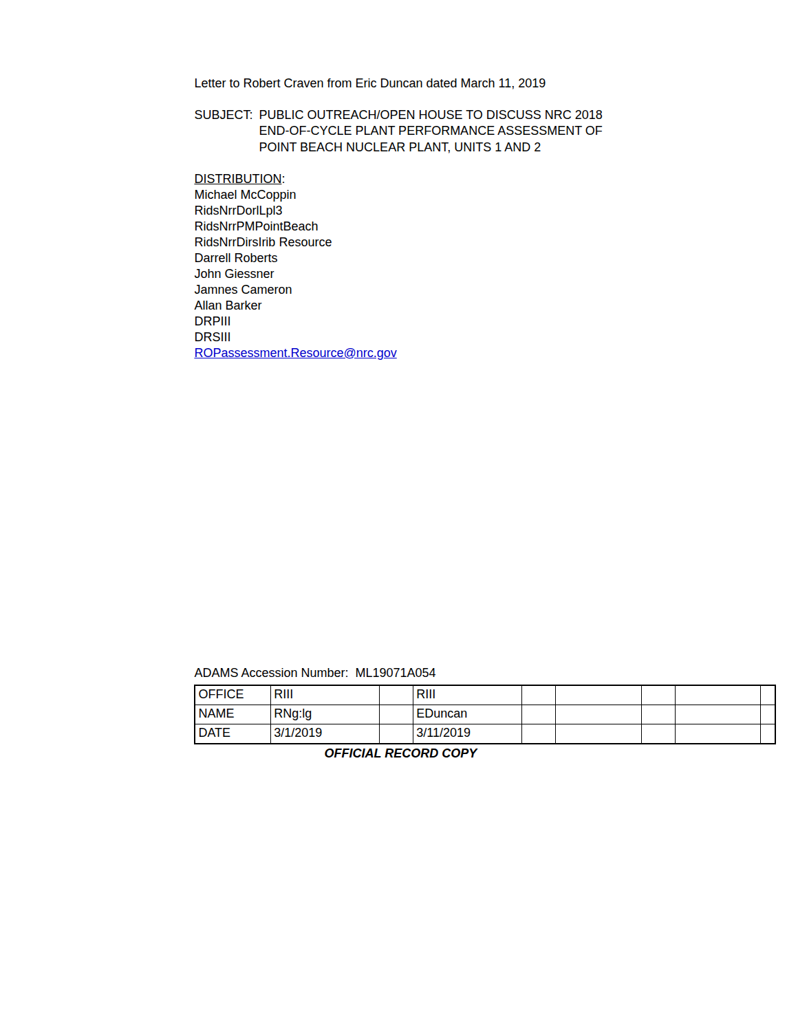Letter to Robert Craven from Eric Duncan dated March 11, 2019
SUBJECT:
PUBLIC OUTREACH/OPEN HOUSE TO DISCUSS NRC 2018 END-OF-CYCLE PLANT PERFORMANCE ASSESSMENT OF POINT BEACH NUCLEAR PLANT, UNITS 1 AND 2
DISTRIBUTION:
Michael McCoppin
RidsNrrDorlLpl3
RidsNrrPMPointBeach
RidsNrrDirsIrib Resource
Darrell Roberts
John Giessner
Jamnes Cameron
Allan Barker
DRPIII
DRSIII
ROPassessment.Resource@nrc.gov
ADAMS Accession Number: ML19071A054
| OFFICE | RIII | | RIII | | | | | |
| NAME | RNg:lg | | EDuncan | | | | | |
| DATE | 3/1/2019 | | 3/11/2019 | | | | | |
OFFICIAL RECORD COPY